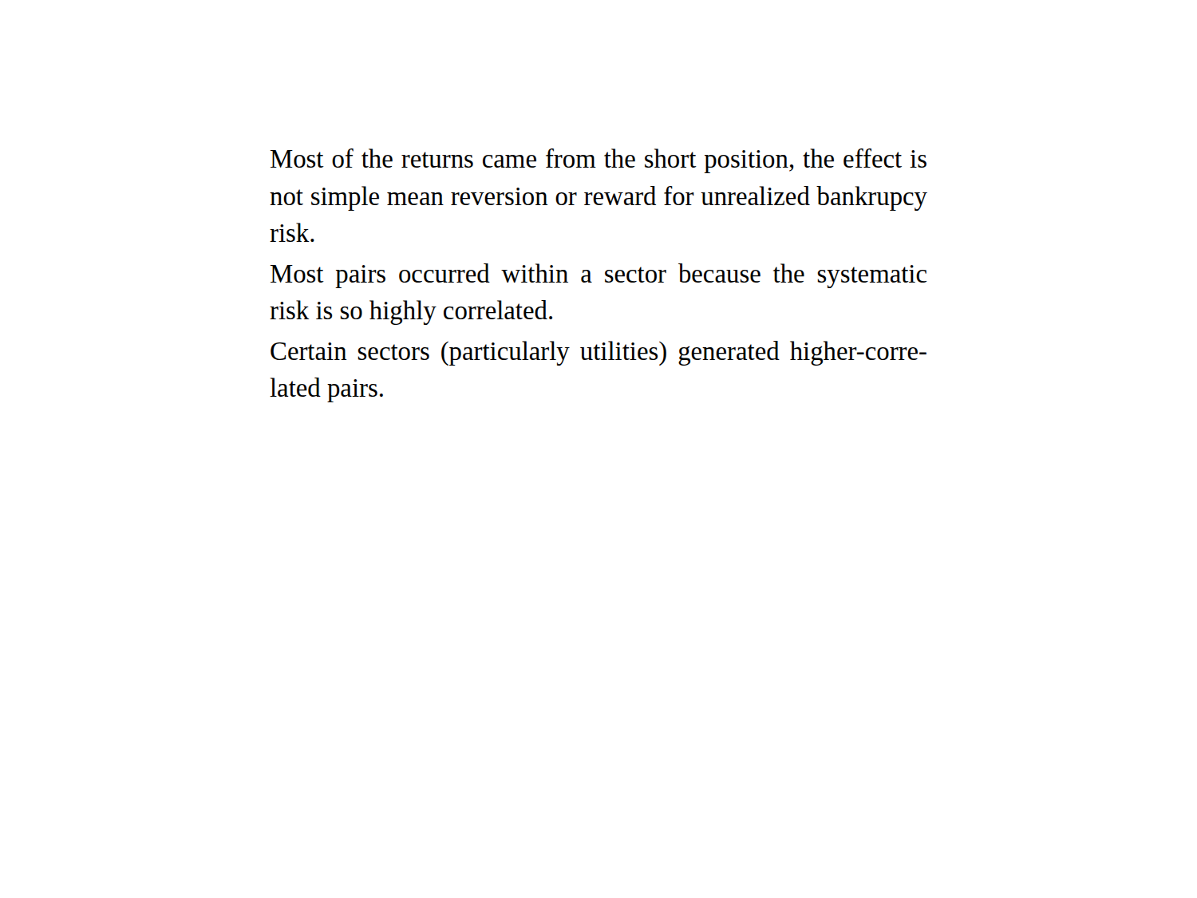Most of the returns came from the short position, the effect is not simple mean reversion or reward for unrealized bankrupcy risk.
Most pairs occurred within a sector because the systematic risk is so highly correlated.
Certain sectors (particularly utilities) generated higher-correlated pairs.